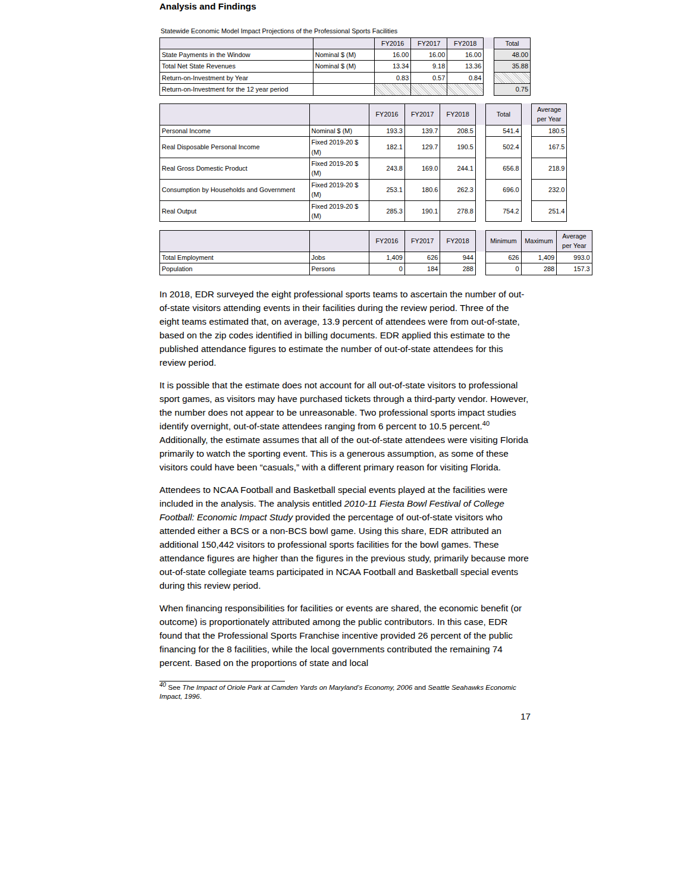Analysis and Findings
Statewide Economic Model Impact Projections of the Professional Sports Facilities
| | | FY2016 | FY2017 | FY2018 | | Total |
| --- | --- | --- | --- | --- | --- | --- |
| State Payments in the Window | Nominal $ (M) | 16.00 | 16.00 | 16.00 | | 48.00 |
| Total Net State Revenues | Nominal $ (M) | 13.34 | 9.18 | 13.36 | | 35.88 |
| Return-on-Investment by Year | | 0.83 | 0.57 | 0.84 | | |
| Return-on-Investment for the 12 year period | | | | | | 0.75 |
| | | FY2016 | FY2017 | FY2018 | | Total | | Average per Year |
| --- | --- | --- | --- | --- | --- | --- | --- | --- |
| Personal Income | Nominal $ (M) | 193.3 | 139.7 | 208.5 | | 541.4 | | 180.5 |
| Real Disposable Personal Income | Fixed 2019-20 $ (M) | 182.1 | 129.7 | 190.5 | | 502.4 | | 167.5 |
| Real Gross Domestic Product | Fixed 2019-20 $ (M) | 243.8 | 169.0 | 244.1 | | 656.8 | | 218.9 |
| Consumption by Households and Government | Fixed 2019-20 $ (M) | 253.1 | 180.6 | 262.3 | | 696.0 | | 232.0 |
| Real Output | Fixed 2019-20 $ (M) | 285.3 | 190.1 | 278.8 | | 754.2 | | 251.4 |
| | | FY2016 | FY2017 | FY2018 | | Minimum | Maximum | Average per Year |
| --- | --- | --- | --- | --- | --- | --- | --- | --- |
| Total Employment | Jobs | 1,409 | 626 | 944 | | 626 | 1,409 | 993.0 |
| Population | Persons | 0 | 184 | 288 | | 0 | 288 | 157.3 |
In 2018, EDR surveyed the eight professional sports teams to ascertain the number of out-of-state visitors attending events in their facilities during the review period. Three of the eight teams estimated that, on average, 13.9 percent of attendees were from out-of-state, based on the zip codes identified in billing documents. EDR applied this estimate to the published attendance figures to estimate the number of out-of-state attendees for this review period.
It is possible that the estimate does not account for all out-of-state visitors to professional sport games, as visitors may have purchased tickets through a third-party vendor. However, the number does not appear to be unreasonable. Two professional sports impact studies identify overnight, out-of-state attendees ranging from 6 percent to 10.5 percent.40 Additionally, the estimate assumes that all of the out-of-state attendees were visiting Florida primarily to watch the sporting event. This is a generous assumption, as some of these visitors could have been “casuals,” with a different primary reason for visiting Florida.
Attendees to NCAA Football and Basketball special events played at the facilities were included in the analysis. The analysis entitled 2010-11 Fiesta Bowl Festival of College Football: Economic Impact Study provided the percentage of out-of-state visitors who attended either a BCS or a non-BCS bowl game. Using this share, EDR attributed an additional 150,442 visitors to professional sports facilities for the bowl games. These attendance figures are higher than the figures in the previous study, primarily because more out-of-state collegiate teams participated in NCAA Football and Basketball special events during this review period.
When financing responsibilities for facilities or events are shared, the economic benefit (or outcome) is proportionately attributed among the public contributors. In this case, EDR found that the Professional Sports Franchise incentive provided 26 percent of the public financing for the 8 facilities, while the local governments contributed the remaining 74 percent. Based on the proportions of state and local
40 See The Impact of Oriole Park at Camden Yards on Maryland’s Economy, 2006 and Seattle Seahawks Economic Impact, 1996.
17